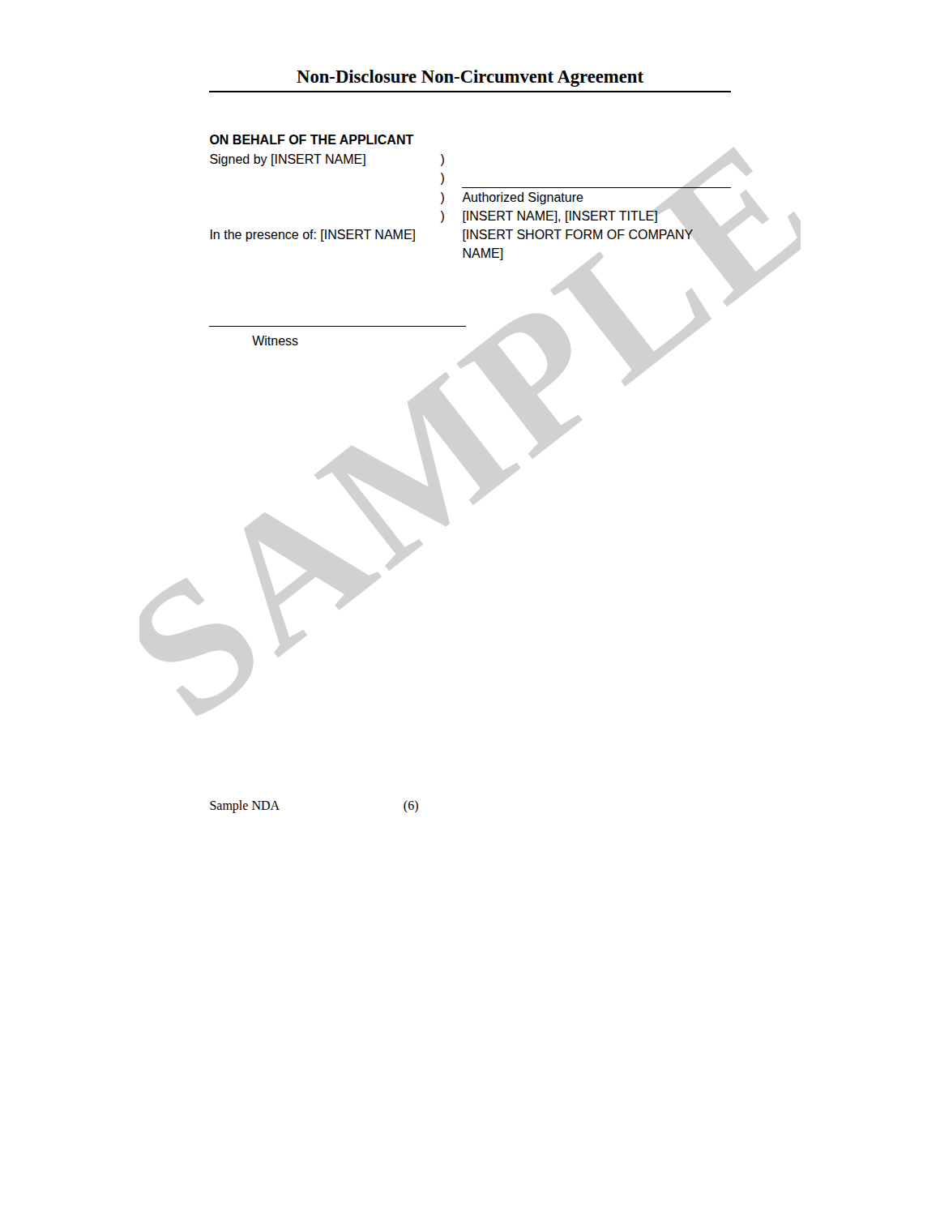SAMPLE
Non-Disclosure Non-Circumvent Agreement
ON BEHALF OF THE APPLICANT
| Signed by [INSERT NAME] | ) | |
| | ) | |
| | ) | Authorized Signature |
| | ) | [INSERT NAME], [INSERT TITLE] |
| In the presence of: [INSERT NAME] | | [INSERT SHORT FORM OF COMPANY NAME] |
Witness
Sample NDA (6)